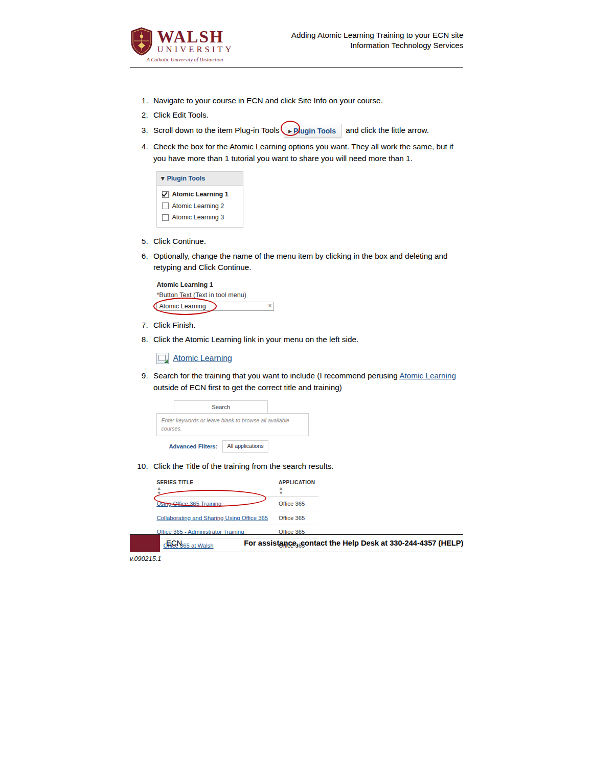WALSH
UNIVERSITY
A Catholic University of Distinction
Adding Atomic Learning Training to your ECN site
Information Technology Services
Navigate to your course in ECN and click Site Info on your course.
Click Edit Tools.
Scroll down to the item Plug-in Tools ▸Plugin Tools and click the little arrow.
Check the box for the Atomic Learning options you want. They all work the same, but if you have more than 1 tutorial you want to share you will need more than 1.
▾Plugin Tools
Atomic Learning 1
Atomic Learning 2
Atomic Learning 3
Click Continue.
Optionally, change the name of the menu item by clicking in the box and deleting and retyping and Click Continue.
Atomic Learning 1
*Button Text (Text in tool menu)
Atomic Learning×
Click Finish.
Click the Atomic Learning link in your menu on the left side.
Atomic Learning
Search for the training that you want to include (I recommend perusing Atomic Learning outside of ECN first to get the correct title and training)
Search
Enter keywords or leave blank to browse all available courses.
Advanced Filters: All applications
Click the Title of the training from the search results.
| SERIES TITLE ▲ ▼ | APPLICATION ▲ ▼ |
| --- | --- |
| Using Office 365 Training | Office 365 |
| Collaborating and Sharing Using Office 365 | Office 365 |
| Office 365 - Administrator Training | Office 365 |
| ✦ Office 365 at Walsh | Office 365 |
ECN For assistance, contact the Help Desk at 330-244-4357 (HELP)
v.090215.1